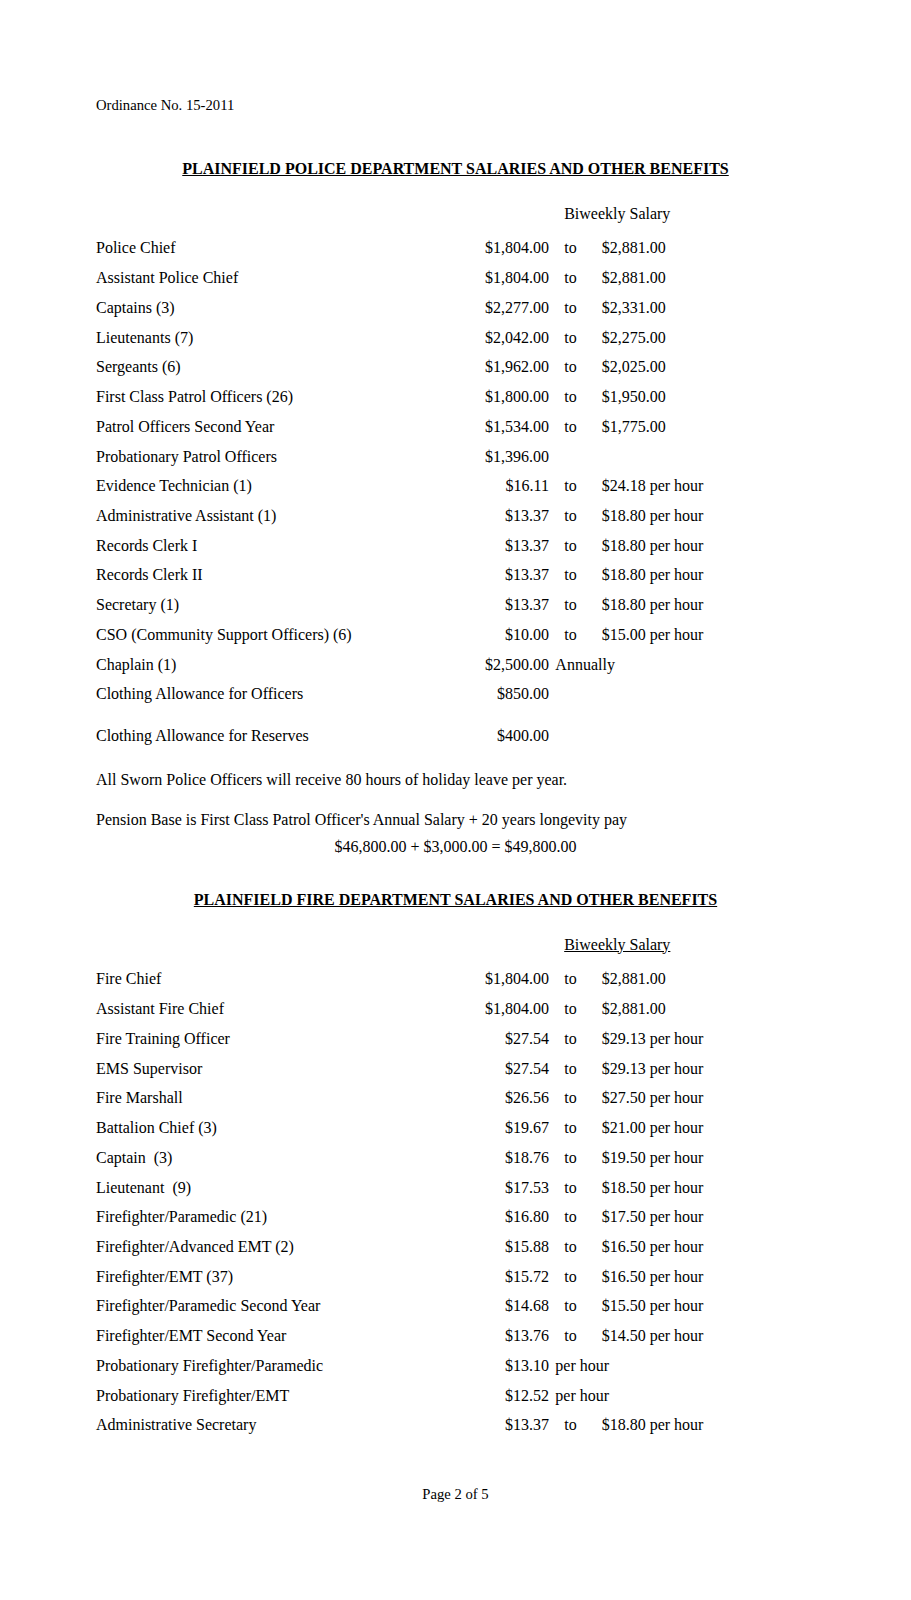Ordinance No. 15-2011
Plainfield Police Department Salaries and Other Benefits
| | Biweekly Salary |
| Police Chief | $1,804.00 | to | $2,881.00 |
| Assistant Police Chief | $1,804.00 | to | $2,881.00 |
| Captains (3) | $2,277.00 | to | $2,331.00 |
| Lieutenants (7) | $2,042.00 | to | $2,275.00 |
| Sergeants (6) | $1,962.00 | to | $2,025.00 |
| First Class Patrol Officers (26) | $1,800.00 | to | $1,950.00 |
| Patrol Officers Second Year | $1,534.00 | to | $1,775.00 |
| Probationary Patrol Officers | $1,396.00 | | |
| Evidence Technician (1) | $16.11 | to | $24.18 per hour |
| Administrative Assistant (1) | $13.37 | to | $18.80 per hour |
| Records Clerk I | $13.37 | to | $18.80 per hour |
| Records Clerk II | $13.37 | to | $18.80 per hour |
| Secretary (1) | $13.37 | to | $18.80 per hour |
| CSO (Community Support Officers) (6) | $10.00 | to | $15.00 per hour |
| Chaplain (1) | $2,500.00 | Annually |
| Clothing Allowance for Officers | $850.00 | | |
| Clothing Allowance for Reserves | $400.00 | | |
All Sworn Police Officers will receive 80 hours of holiday leave per year.
Pension Base is First Class Patrol Officer's Annual Salary + 20 years longevity pay
$46,800.00 + $3,000.00 = $49,800.00
Plainfield Fire Department Salaries and Other Benefits
| | Biweekly Salary |
| Fire Chief | $1,804.00 | to | $2,881.00 |
| Assistant Fire Chief | $1,804.00 | to | $2,881.00 |
| Fire Training Officer | $27.54 | to | $29.13 per hour |
| EMS Supervisor | $27.54 | to | $29.13 per hour |
| Fire Marshall | $26.56 | to | $27.50 per hour |
| Battalion Chief (3) | $19.67 | to | $21.00 per hour |
| Captain (3) | $18.76 | to | $19.50 per hour |
| Lieutenant (9) | $17.53 | to | $18.50 per hour |
| Firefighter/Paramedic (21) | $16.80 | to | $17.50 per hour |
| Firefighter/Advanced EMT (2) | $15.88 | to | $16.50 per hour |
| Firefighter/EMT (37) | $15.72 | to | $16.50 per hour |
| Firefighter/Paramedic Second Year | $14.68 | to | $15.50 per hour |
| Firefighter/EMT Second Year | $13.76 | to | $14.50 per hour |
| Probationary Firefighter/Paramedic | $13.10 | per hour |
| Probationary Firefighter/EMT | $12.52 | per hour |
| Administrative Secretary | $13.37 | to | $18.80 per hour |
Page 2 of 5